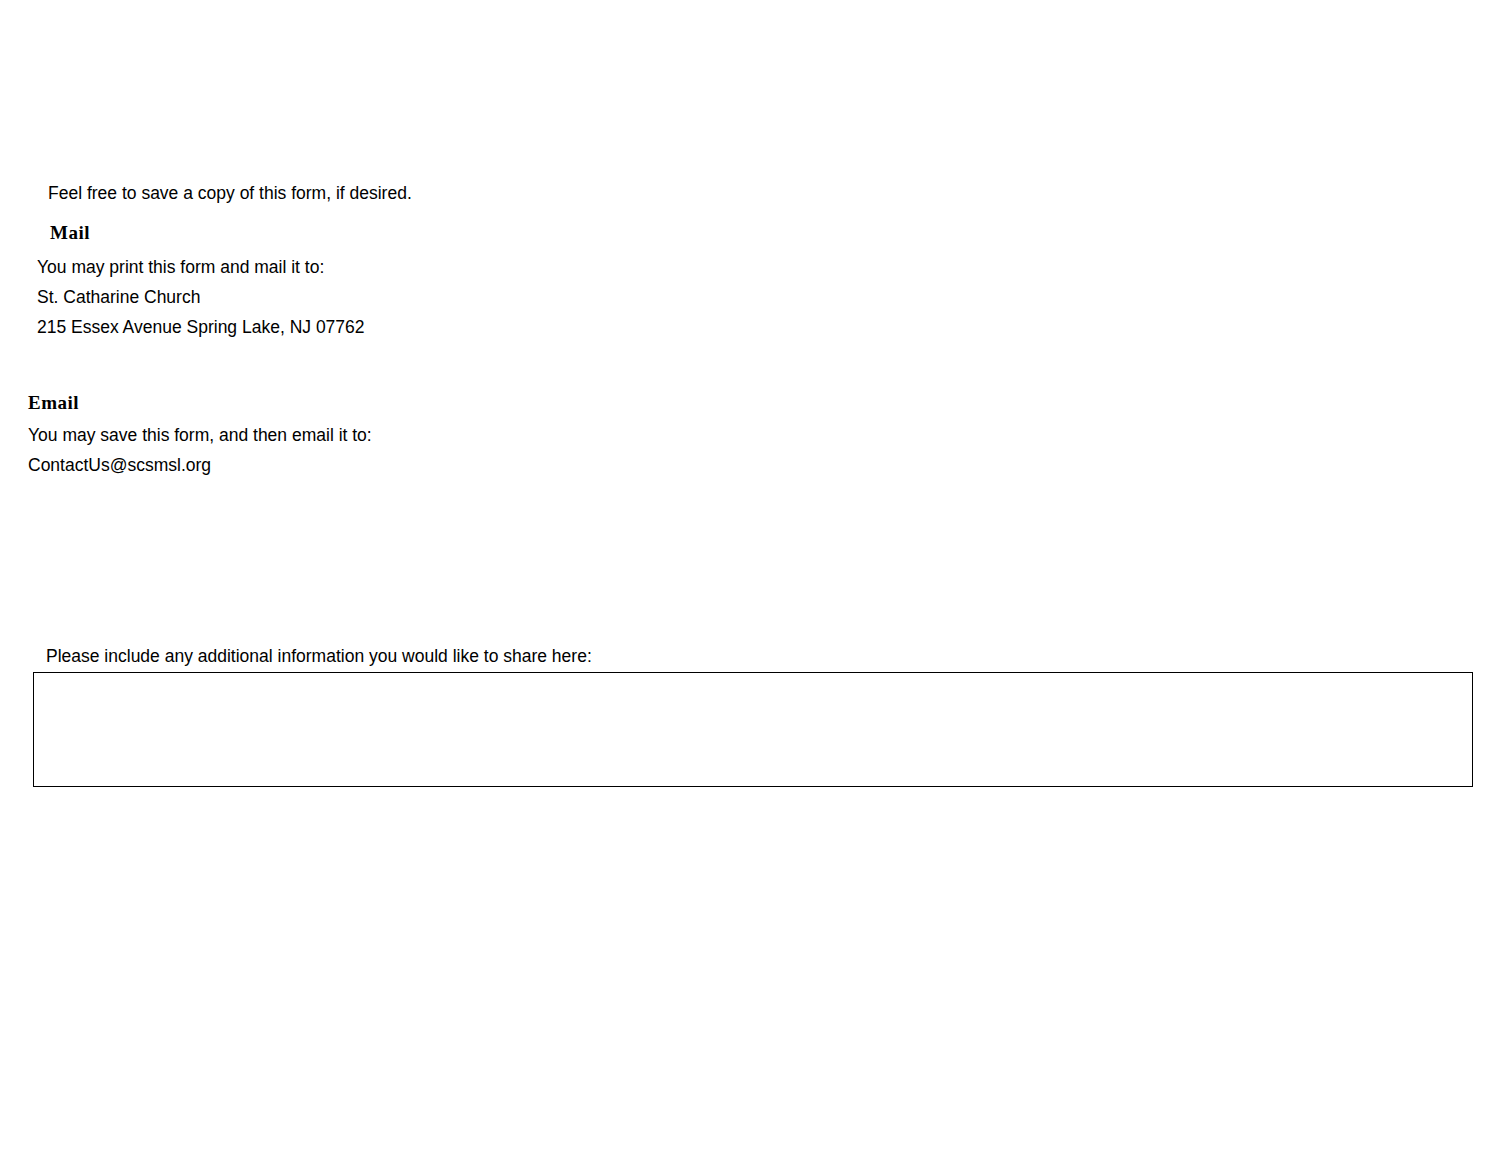Feel free to save a copy of this form, if desired.
Mail
You may print this form and mail it to:
St. Catharine Church
215 Essex Avenue Spring Lake, NJ 07762
Email
You may save this form, and then email it to:
ContactUs@scsmsl.org
Please include any additional information you would like to share here: